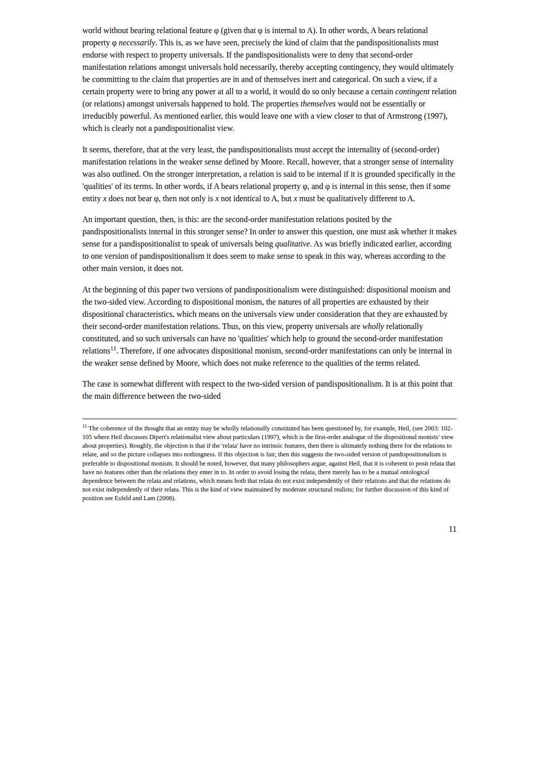world without bearing relational feature φ (given that φ is internal to A). In other words, A bears relational property φ necessarily. This is, as we have seen, precisely the kind of claim that the pandispositionalists must endorse with respect to property universals. If the pandispositionalists were to deny that second-order manifestation relations amongst universals hold necessarily, thereby accepting contingency, they would ultimately be committing to the claim that properties are in and of themselves inert and categorical. On such a view, if a certain property were to bring any power at all to a world, it would do so only because a certain contingent relation (or relations) amongst universals happened to hold. The properties themselves would not be essentially or irreducibly powerful. As mentioned earlier, this would leave one with a view closer to that of Armstrong (1997), which is clearly not a pandispositionalist view.
It seems, therefore, that at the very least, the pandispositionalists must accept the internality of (second-order) manifestation relations in the weaker sense defined by Moore. Recall, however, that a stronger sense of internality was also outlined. On the stronger interpretation, a relation is said to be internal if it is grounded specifically in the 'qualities' of its terms. In other words, if A bears relational property φ, and φ is internal in this sense, then if some entity x does not bear φ, then not only is x not identical to A, but x must be qualitatively different to A.
An important question, then, is this: are the second-order manifestation relations posited by the pandispositionalists internal in this stronger sense? In order to answer this question, one must ask whether it makes sense for a pandispositionalist to speak of universals being qualitative. As was briefly indicated earlier, according to one version of pandispositionalism it does seem to make sense to speak in this way, whereas according to the other main version, it does not.
At the beginning of this paper two versions of pandispositionalism were distinguished: dispositional monism and the two-sided view. According to dispositional monism, the natures of all properties are exhausted by their dispositional characteristics, which means on the universals view under consideration that they are exhausted by their second-order manifestation relations. Thus, on this view, property universals are wholly relationally constituted, and so such universals can have no 'qualities' which help to ground the second-order manifestation relations11. Therefore, if one advocates dispositional monism, second-order manifestations can only be internal in the weaker sense defined by Moore, which does not make reference to the qualities of the terms related.
The case is somewhat different with respect to the two-sided version of pandispositionalism. It is at this point that the main difference between the two-sided
11 The coherence of the thought that an entity may be wholly relationally constituted has been questioned by, for example, Heil, (see 2003: 102-105 where Heil discusses Dipert's relationalist view about particulars (1997), which is the first-order analogue of the dispositional monists' view about properties). Roughly, the objection is that if the 'relata' have no intrinsic features, then there is ultimately nothing there for the relations to relate, and so the picture collapses into nothingness. If this objection is fair, then this suggests the two-sided version of pandispositionalism is preferable to dispositional monism. It should be noted, however, that many philosophers argue, against Heil, that it is coherent to posit relata that have no features other than the relations they enter in to. In order to avoid losing the relata, there merely has to be a mutual ontological dependence between the relata and relations, which means both that relata do not exist independently of their relations and that the relations do not exist independently of their relata. This is the kind of view maintained by moderate structural realists; for further discussion of this kind of position see Esfeld and Lam (2008).
11